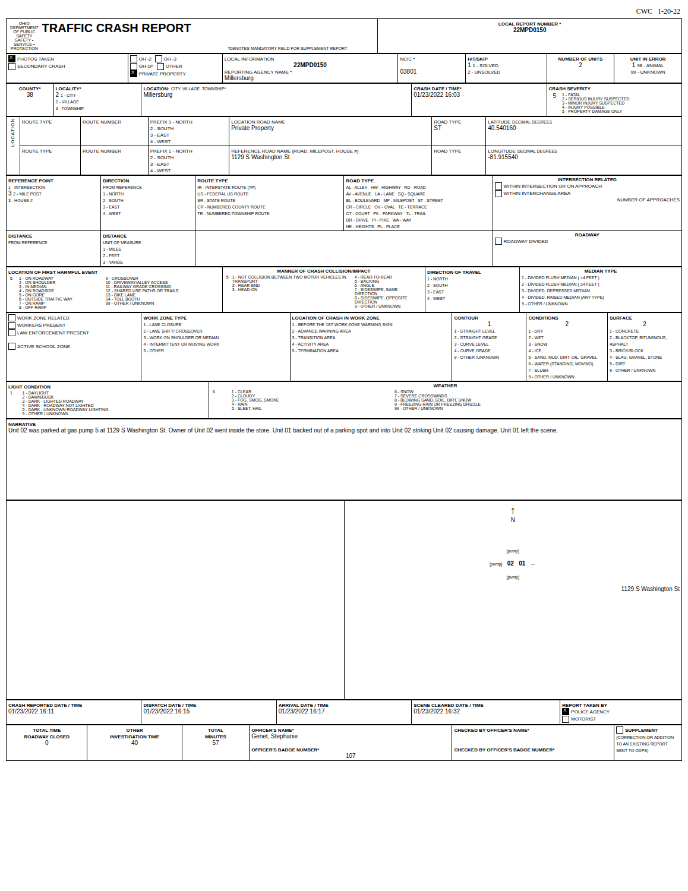| CWC 1-20-22 |
| / OHIO DEPARTMENT OF PUBLIC SAFETY SAFETY • SERVICE • PROTECTION / TRAFFIC CRASH REPORT / *DENOTES MANDATORY FIELD FOR SUPPLEMENT REPORT / | LOCAL REPORT NUMBER * 22MPD0150 |
| PHOTOS TAKEN SECONDARY CRASH | OH -2 OH -3 OH-1P OTHER PRIVATE PROPERTY | LOCAL INFORMATION 22MPD0150 REPORTING AGENCY NAME * Millersburg | NCIC * 03801 | HIT/SKIP 1 1 - SOLVED 2 - UNSOLVED | NUMBER OF UNITS 2 | UNIT IN ERROR 1 98 - ANIMAL 99 - UNKNOWN |
| COUNTY* 38 | LOCALITY* 2 1 - CITY 2 - VILLAGE 3 - TOWNSHIP | LOCATION: CITY. VILLAGE. TOWNSHIP* Millersburg | CRASH DATE / TIME* 01/23/2022 16:03 | CRASH SEVERITY / 5 / 1 - FATAL 2 - SERIOUS INJURY SUSPECTED 3 - MINOR INJURY SUSPECTED 4 - INJURY POSSIBLE 5 - PROPERTY DAMAGE ONLY / |
| LOCATION | ROUTE TYPE | ROUTE NUMBER | PREFIX 1 - NORTH 2 - SOUTH 3 - EAST 4 - WEST | LOCATION ROAD NAME Private Property | ROAD TYPE ST | LATITUDE DECIMAL DEGREES 40.540160 |
| ROUTE TYPE | ROUTE NUMBER | PREFIX 1 - NORTH 2 - SOUTH 3 - EAST 4 - WEST | REFERENCE ROAD NAME (ROAD, MILEPOST, HOUSE #) 1129 S Washington St | ROAD TYPE | LONGITUDE DECIMAL DEGREES -81.915540 |
| REFERENCE POINT 1 - INTERSECTION 3 2 - MILE POST 3 - HOUSE # | DIRECTION FROM REFERENCE 1 - NORTH 2 - SOUTH 3 - EAST 4 - WEST | ROUTE TYPE IR - INTERSTATE ROUTE (TP) US - FEDERAL US ROUTE SR - STATE ROUTE CR - NUMBERED COUNTY ROUTE TR - NUMBERED TOWNSHIP ROUTE | ROAD TYPE AL - ALLEY HW - HIGHWAY RD - ROAD AV - AVENUE LA - LANE SQ - SQUARE BL - BOULEVARD MP - MILEPOST ST - STREET CR - CIRCLE OV - OVAL TE - TERRACE CT - COURT PK - PARKWAY TL - TRAIL DR - DRIVE PI - PIKE WA - WAY HE - HEIGHTS PL - PLACE | INTERSECTION RELATED WITHIN INTERSECTION OR ON APPROACH WITHIN INTERCHANGE AREA NUMBER OF APPROACHES |
| DISTANCE FROM REFERENCE | DISTANCE UNIT OF MEASURE 1 - MILES 2 - FEET 3 - YARDS | | ROADWAY ROADWAY DIVIDED |
| LOCATION OF FIRST HARMFUL EVENT / 6 / 1 - ON ROADWAY 2 - ON SHOULDER 3 - IN MEDIAN 4 - ON ROADSIDE 5 - ON GORE 6 - OUTSIDE TRAFFIC WAY 7 - ON RAMP 8 - OFF RAMP / 9 - CROSSOVER 10 - DRIVEWAY/ALLEY ACCESS 11 - RAILWAY GRADE CROSSING 12 - SHARED USE PATHS OR TRAILS 13 - BIKE LANE 14 - TOLL BOOTH 99 - OTHER / UNKNOWN / | MANNER OF CRASH COLLISION/IMPACT / 5 / 1 - NOT COLLISION BETWEEN TWO MOTOR VEHICLES IN TRANSPORT 2 - REAR-END 3 - HEAD-ON / 4 - REAR-TO-REAR 5 - BACKING 6 - ANGLE 7 - SIDESWIPE, SAME DIRECTION 8 - SIDESWIPE, OPPOSITE DIRECTION 9 - OTHER / UNKNOWN / | DIRECTION OF TRAVEL 1 - NORTH 2 - SOUTH 3 - EAST 4 - WEST | MEDIAN TYPE 1 - DIVIDED FLUSH MEDIAN ( <4 FEET ) 2 - DIVIDED FLUSH MEDIAN ( ≥4 FEET ) 3 - DIVIDED, DEPRESSED MEDIAN 4 - DIVIDED, RAISED MEDIAN (ANY TYPE) 9 - OTHER / UNKNOWN |
| WORK ZONE RELATED WORKERS PRESENT LAW ENFORCEMENT PRESENT ACTIVE SCHOOL ZONE | WORK ZONE TYPE 1 - LANE CLOSURE 2 - LANE SHIFT/ CROSSOVER 3 - WORK ON SHOULDER OR MEDIAN 4 - INTERMITTENT OR MOVING WORK 5 - OTHER | LOCATION OF CRASH IN WORK ZONE 1 - BEFORE THE 1ST WORK ZONE WARNING SIGN 2 - ADVANCE WARNING AREA 3 - TRANSITION AREA 4 - ACTIVITY AREA 5 - TERMINATION AREA | CONTOUR 1 1 - STRAIGHT LEVEL 2 - STRAIGHT GRADE 3 - CURVE LEVEL 4 - CURVE GRADE 9 - OTHER /UNKNOWN | CONDITIONS 2 1 - DRY 2 - WET 3 - SNOW 4 - ICE 5 - SAND, MUD, DIRT, OIL, GRAVEL 6 - WATER (STANDING, MOVING) 7 - SLUSH 9 - OTHER / UNKNOWN | SURFACE 2 1 - CONCRETE 2 - BLACKTOP, BITUMINOUS, ASPHALT 3 - BRICK/BLOCK 4 - SLAG, GRAVEL, STONE 5 - DIRT 9 - OTHER / UNKNOWN |
| LIGHT CONDITION / 1 / 1 - DAYLIGHT 2 - DAWN/DUSK 3 - DARK - LIGHTED ROADWAY 4 - DARK - ROADWAY NOT LIGHTED 5 - DARK - UNKNOWN ROADWAY LIGHTING 9 - OTHER / UNKNOWN / | WEATHER / 6 / 1 - CLEAR 2 - CLOUDY 3 - FOG, SMOG, SMOKE 4 - RAIN 5 - SLEET, HAIL / 6 - SNOW 7 - SEVERE CROSSWINDS 8 - BLOWING SAND, SOIL, DIRT, SNOW 9 - FREEZING RAIN OR FREEZING DRIZZLE 99 - OTHER / UNKNOWN / |
| NARRATIVE Unit 02 was parked at gas pump 5 at 1129 S Washington St. Owner of Unit 02 went inside the store. Unit 01 backed out of a parking spot and into Unit 02 striking Unit 02 causing damage. Unit 01 left the scene. |
| | ↑ N [pump] [pump] 02 01 ← [pump] 1129 S Washington St |
| CRASH REPORTED DATE / TIME 01/23/2022 16:11 | DISPATCH DATE / TIME 01/23/2022 16:15 | ARRIVAL DATE / TIME 01/23/2022 16:17 | SCENE CLEARED DATE / TIME 01/23/2022 16:32 | REPORT TAKEN BY POLICE AGENCY MOTORIST |
| TOTAL TIME ROADWAY CLOSED 0 | OTHER INVESTIGATION TIME 40 | TOTAL MINUTES 57 | OFFICER'S NAME* Genet, Stephanie OFFICER'S BADGE NUMBER* 107 | CHECKED BY OFFICER'S NAME* CHECKED BY OFFICER'S BADGE NUMBER* | SUPPLEMENT (CORRECTION OR ADDITION TO AN EXISTING REPORT SENT TO ODPS) |